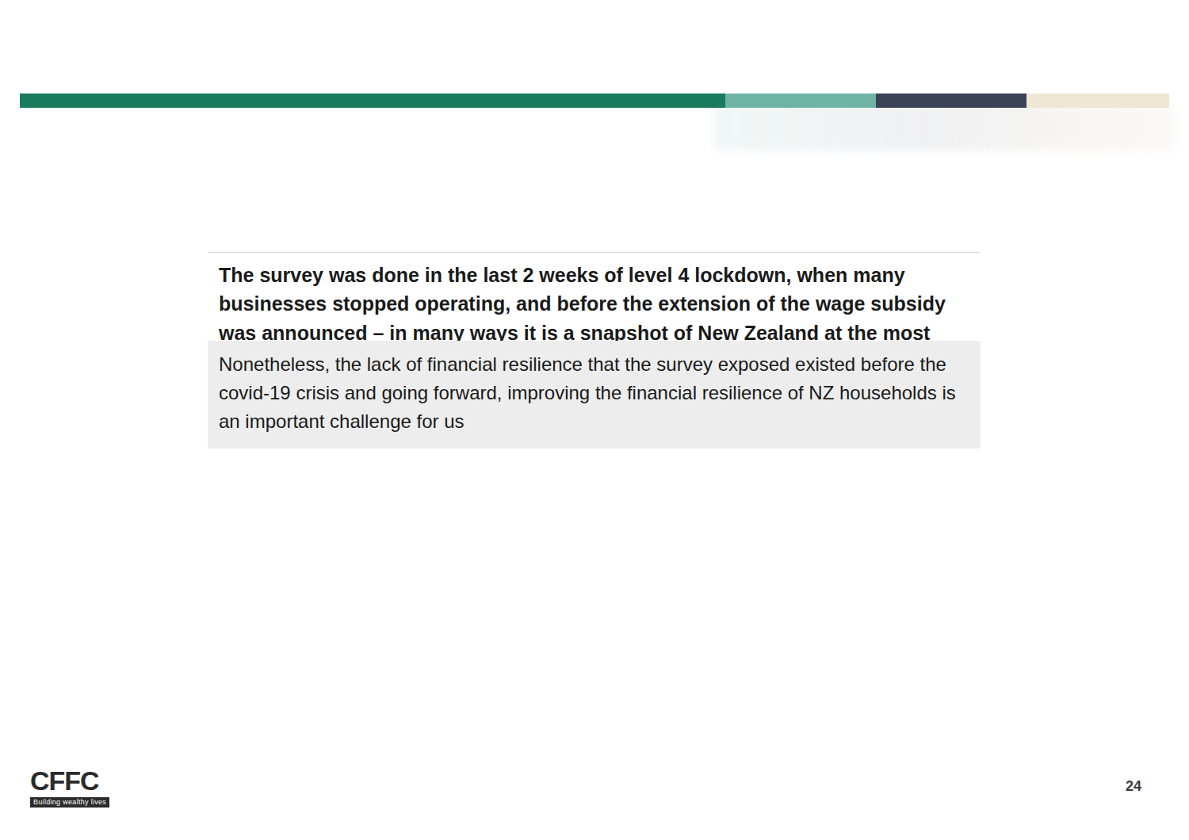The survey was done in the last 2 weeks of level 4 lockdown, when many businesses stopped operating, and before the extension of the wage subsidy was announced – in many ways it is a snapshot of New Zealand at the most difficult moment
Nonetheless, the lack of financial resilience that the survey exposed existed before the covid-19 crisis and going forward, improving the financial resilience of NZ households is an important challenge for us
CFFC
Building wealthy lives
24